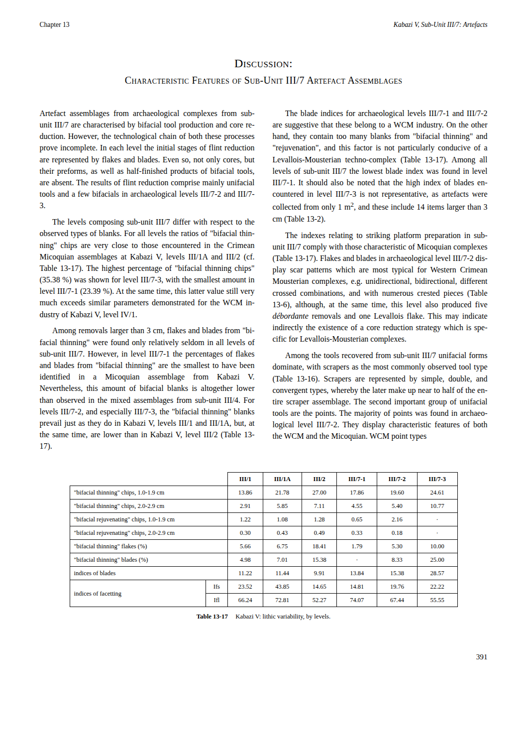Chapter 13 Kabazi V, Sub-Unit III/7: Artefacts
Discussion:
Characteristic Features of Sub-Unit III/7 Artefact Assemblages
Artefact assemblages from archaeological complexes from sub-unit III/7 are characterised by bifacial tool production and core reduction. However, the technological chain of both these processes prove incomplete. In each level the initial stages of flint reduction are represented by flakes and blades. Even so, not only cores, but their preforms, as well as half-finished products of bifacial tools, are absent. The results of flint reduction comprise mainly unifacial tools and a few bifacials in archaeological levels III/7-2 and III/7-3.
The levels composing sub-unit III/7 differ with respect to the observed types of blanks. For all levels the ratios of "bifacial thinning" chips are very close to those encountered in the Crimean Micoquian assemblages at Kabazi V, levels III/1A and III/2 (cf. Table 13-17). The highest percentage of "bifacial thinning chips" (35.38 %) was shown for level III/7-3, with the smallest amount in level III/7-1 (23.39 %). At the same time, this latter value still very much exceeds similar parameters demonstrated for the WCM industry of Kabazi V, level IV/1.
Among removals larger than 3 cm, flakes and blades from "bifacial thinning" were found only relatively seldom in all levels of sub-unit III/7. However, in level III/7-1 the percentages of flakes and blades from "bifacial thinning" are the smallest to have been identified in a Micoquian assemblage from Kabazi V. Nevertheless, this amount of bifacial blanks is altogether lower than observed in the mixed assemblages from sub-unit III/4. For levels III/7-2, and especially III/7-3, the "bifacial thinning" blanks prevail just as they do in Kabazi V, levels III/1 and III/1A, but, at the same time, are lower than in Kabazi V, level III/2 (Table 13-17).
The blade indices for archaeological levels III/7-1 and III/7-2 are suggestive that these belong to a WCM industry. On the other hand, they contain too many blanks from "bifacial thinning" and "rejuvenation", and this factor is not particularly conducive of a Levallois-Mousterian techno-complex (Table 13-17). Among all levels of sub-unit III/7 the lowest blade index was found in level III/7-1. It should also be noted that the high index of blades encountered in level III/7-3 is not representative, as artefacts were collected from only 1 m2, and these include 14 items larger than 3 cm (Table 13-2).
The indexes relating to striking platform preparation in sub-unit III/7 comply with those characteristic of Micoquian complexes (Table 13-17). Flakes and blades in archaeological level III/7-2 display scar patterns which are most typical for Western Crimean Mousterian complexes, e.g. unidirectional, bidirectional, different crossed combinations, and with numerous crested pieces (Table 13-6), although, at the same time, this level also produced five débordante removals and one Levallois flake. This may indicate indirectly the existence of a core reduction strategy which is specific for Levallois-Mousterian complexes.
Among the tools recovered from sub-unit III/7 unifacial forms dominate, with scrapers as the most commonly observed tool type (Table 13-16). Scrapers are represented by simple, double, and convergent types, whereby the later make up near to half of the entire scraper assemblage. The second important group of unifacial tools are the points. The majority of points was found in archaeological level III/7-2. They display characteristic features of both the WCM and the Micoquian. WCM point types
| | | III/1 | III/1A | III/2 | III/7-1 | III/7-2 | III/7-3 |
| --- | --- | --- | --- | --- | --- | --- | --- |
| "bifacial thinning" chips, 1.0-1.9 cm | 13.86 | 21.78 | 27.00 | 17.86 | 19.60 | 24.61 |
| "bifacial thinning" chips, 2.0-2.9 cm | 2.91 | 5.85 | 7.11 | 4.55 | 5.40 | 10.77 |
| "bifacial rejuvenating" chips, 1.0-1.9 cm | 1.22 | 1.08 | 1.28 | 0.65 | 2.16 | · |
| "bifacial rejuvenating" chips, 2.0-2.9 cm | 0.30 | 0.43 | 0.49 | 0.33 | 0.18 | · |
| "bifacial thinning" flakes (%) | 5.66 | 6.75 | 18.41 | 1.79 | 5.30 | 10.00 |
| "bifacial thinning" blades (%) | 4.98 | 7.01 | 15.38 | · | 8.33 | 25.00 |
| indices of blades | 11.22 | 11.44 | 9.91 | 13.84 | 15.38 | 28.57 |
| indices of facetting | Ifs | 23.52 | 43.85 | 14.65 | 14.81 | 19.76 | 22.22 |
| Ifl | 66.24 | 72.81 | 52.27 | 74.07 | 67.44 | 55.55 |
Table 13-17 Kabazi V: lithic variability, by levels.
391